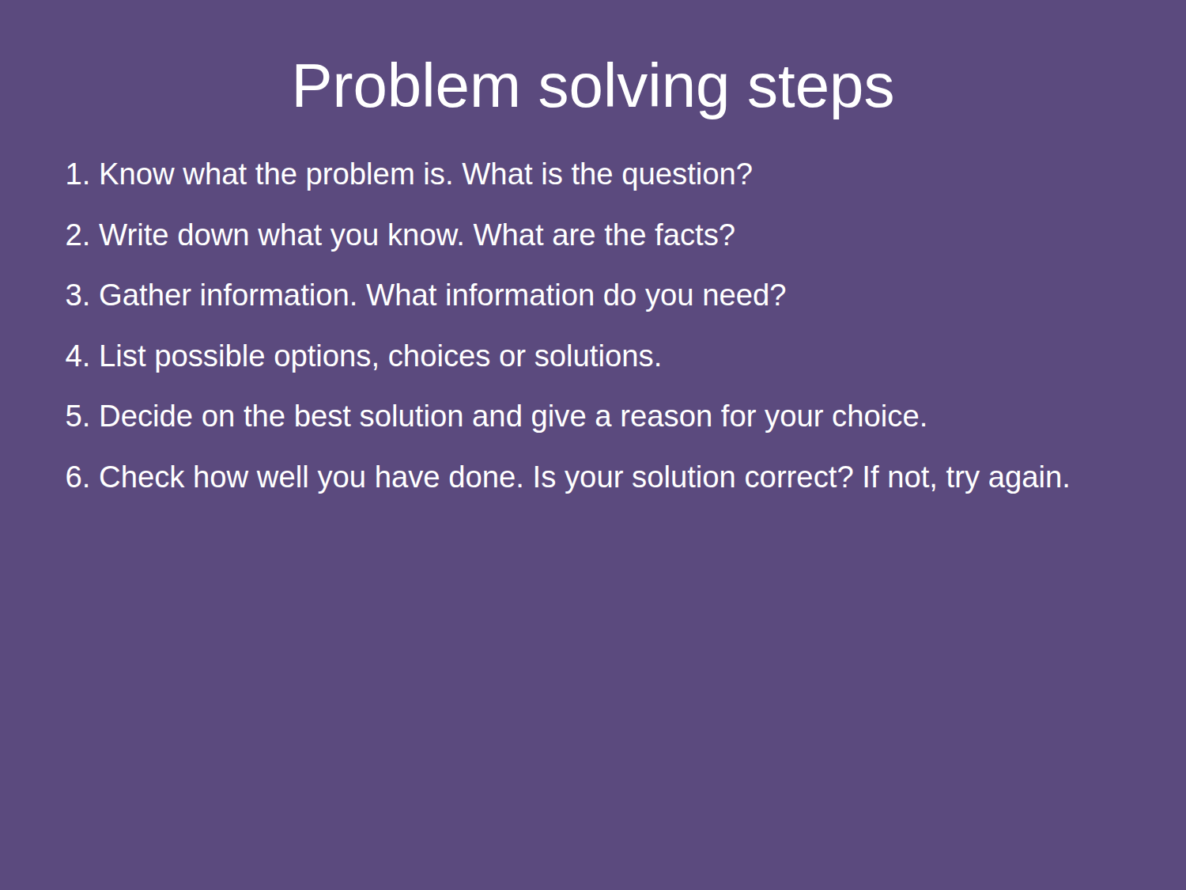Problem solving steps
1. Know what the problem is. What is the question?
2. Write down what you know. What are the facts?
3. Gather information. What information do you need?
4. List possible options, choices or solutions.
5. Decide on the best solution and give a reason for your choice.
6. Check how well you have done. Is your solution correct? If not, try again.